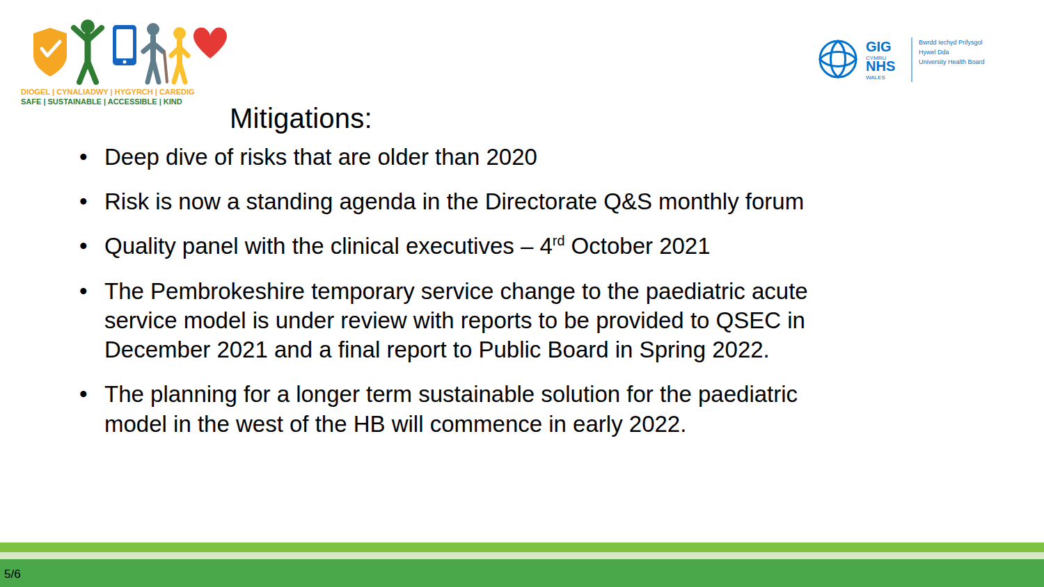DIOGEL | CYNALIADWY | HYGYRCH | CAREDIG SAFE | SUSTAINABLE | ACCESSIBLE | KIND GIG CYMRU NHS WALES Bwrdd Iechyd Prifysgol Hywel Dda University Health Board
Mitigations:
Deep dive of risks that are older than 2020
Risk is now a standing agenda in the Directorate Q&S monthly forum
Quality panel with the clinical executives – 4rd October 2021
The Pembrokeshire temporary service change to the paediatric acute service model is under review with reports to be provided to QSEC in December 2021 and a final report to Public Board in Spring 2022.
The planning for a longer term sustainable solution for the paediatric model in the west of the HB will commence in early 2022.
5/6